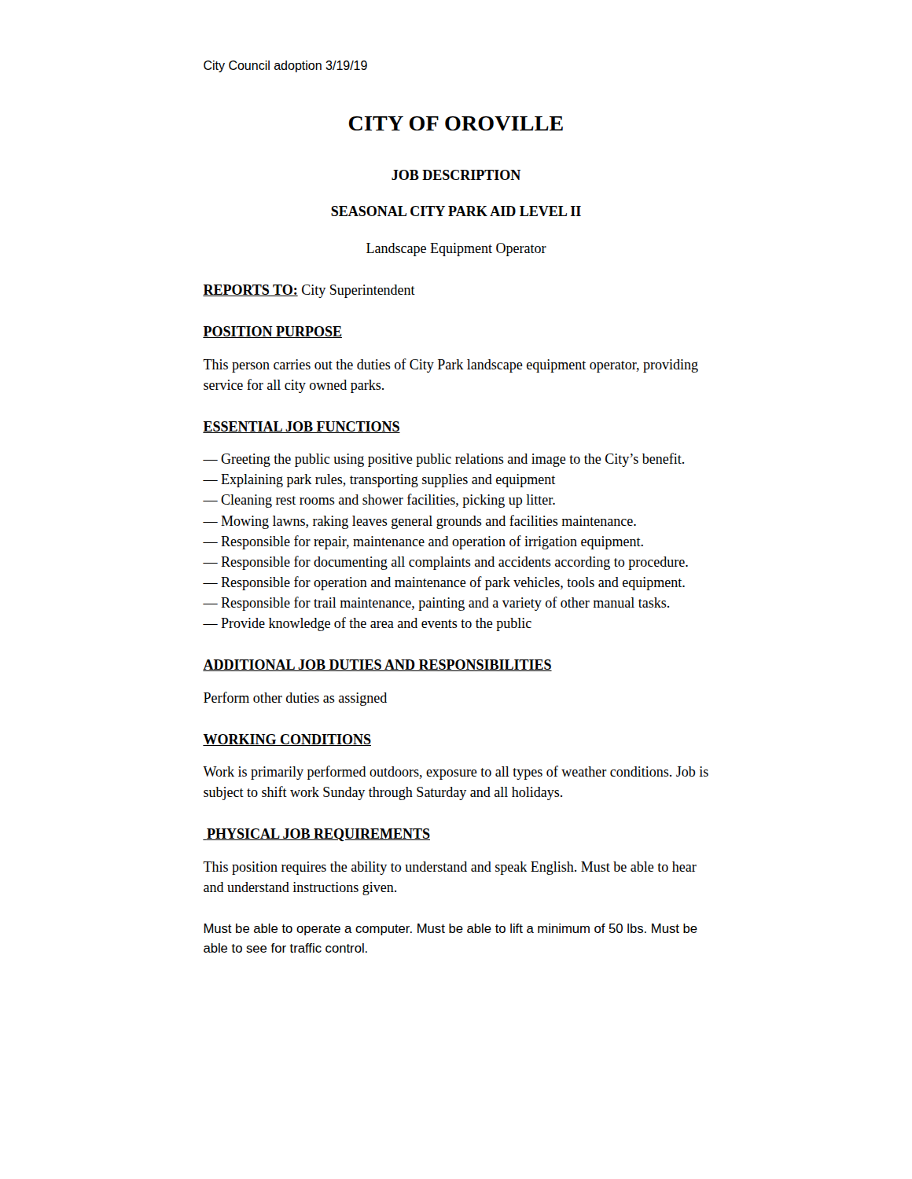City Council adoption 3/19/19
CITY OF OROVILLE
JOB DESCRIPTION
SEASONAL CITY PARK AID LEVEL II
Landscape Equipment Operator
REPORTS TO: City Superintendent
POSITION PURPOSE
This person carries out the duties of City Park landscape equipment operator, providing service for all city owned parks.
ESSENTIAL JOB FUNCTIONS
Greeting the public using positive public relations and image to the City’s benefit.
Explaining park rules, transporting supplies and equipment
Cleaning rest rooms and shower facilities, picking up litter.
Mowing lawns, raking leaves general grounds and facilities maintenance.
Responsible for repair, maintenance and operation of irrigation equipment.
Responsible for documenting all complaints and accidents according to procedure.
Responsible for operation and maintenance of park vehicles, tools and equipment.
Responsible for trail maintenance, painting and a variety of other manual tasks.
Provide knowledge of the area and events to the public
ADDITIONAL JOB DUTIES AND RESPONSIBILITIES
Perform other duties as assigned
WORKING CONDITIONS
Work is primarily performed outdoors, exposure to all types of weather conditions. Job is subject to shift work Sunday through Saturday and all holidays.
PHYSICAL JOB REQUIREMENTS
This position requires the ability to understand and speak English. Must be able to hear and understand instructions given.
Must be able to operate a computer. Must be able to lift a minimum of 50 lbs. Must be able to see for traffic control.